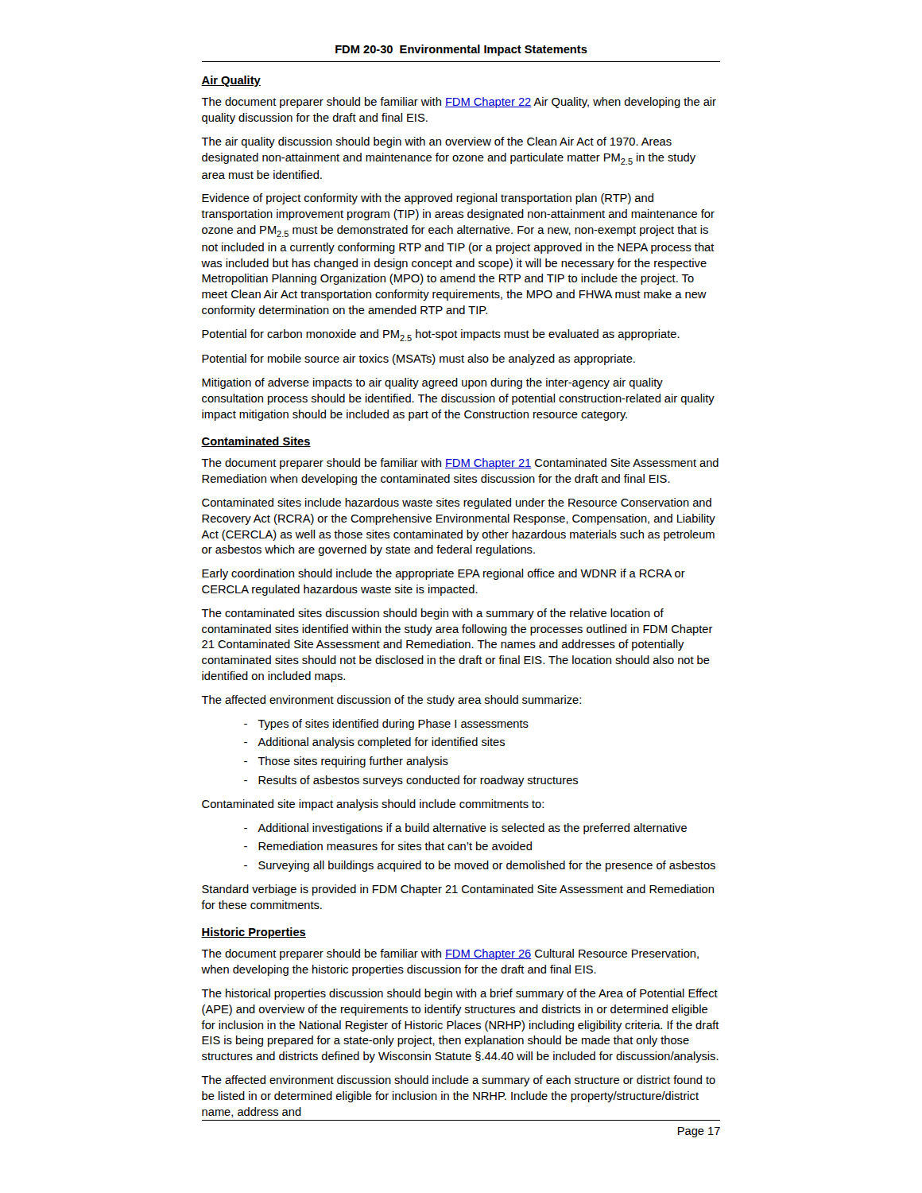FDM 20-30 Environmental Impact Statements
Air Quality
The document preparer should be familiar with FDM Chapter 22 Air Quality, when developing the air quality discussion for the draft and final EIS.
The air quality discussion should begin with an overview of the Clean Air Act of 1970. Areas designated non-attainment and maintenance for ozone and particulate matter PM2.5 in the study area must be identified.
Evidence of project conformity with the approved regional transportation plan (RTP) and transportation improvement program (TIP) in areas designated non-attainment and maintenance for ozone and PM2.5 must be demonstrated for each alternative. For a new, non-exempt project that is not included in a currently conforming RTP and TIP (or a project approved in the NEPA process that was included but has changed in design concept and scope) it will be necessary for the respective Metropolitian Planning Organization (MPO) to amend the RTP and TIP to include the project. To meet Clean Air Act transportation conformity requirements, the MPO and FHWA must make a new conformity determination on the amended RTP and TIP.
Potential for carbon monoxide and PM2.5 hot-spot impacts must be evaluated as appropriate.
Potential for mobile source air toxics (MSATs) must also be analyzed as appropriate.
Mitigation of adverse impacts to air quality agreed upon during the inter-agency air quality consultation process should be identified. The discussion of potential construction-related air quality impact mitigation should be included as part of the Construction resource category.
Contaminated Sites
The document preparer should be familiar with FDM Chapter 21 Contaminated Site Assessment and Remediation when developing the contaminated sites discussion for the draft and final EIS.
Contaminated sites include hazardous waste sites regulated under the Resource Conservation and Recovery Act (RCRA) or the Comprehensive Environmental Response, Compensation, and Liability Act (CERCLA) as well as those sites contaminated by other hazardous materials such as petroleum or asbestos which are governed by state and federal regulations.
Early coordination should include the appropriate EPA regional office and WDNR if a RCRA or CERCLA regulated hazardous waste site is impacted.
The contaminated sites discussion should begin with a summary of the relative location of contaminated sites identified within the study area following the processes outlined in FDM Chapter 21 Contaminated Site Assessment and Remediation. The names and addresses of potentially contaminated sites should not be disclosed in the draft or final EIS. The location should also not be identified on included maps.
The affected environment discussion of the study area should summarize:
Types of sites identified during Phase I assessments
Additional analysis completed for identified sites
Those sites requiring further analysis
Results of asbestos surveys conducted for roadway structures
Contaminated site impact analysis should include commitments to:
Additional investigations if a build alternative is selected as the preferred alternative
Remediation measures for sites that can’t be avoided
Surveying all buildings acquired to be moved or demolished for the presence of asbestos
Standard verbiage is provided in FDM Chapter 21 Contaminated Site Assessment and Remediation for these commitments.
Historic Properties
The document preparer should be familiar with FDM Chapter 26 Cultural Resource Preservation, when developing the historic properties discussion for the draft and final EIS.
The historical properties discussion should begin with a brief summary of the Area of Potential Effect (APE) and overview of the requirements to identify structures and districts in or determined eligible for inclusion in the National Register of Historic Places (NRHP) including eligibility criteria. If the draft EIS is being prepared for a state-only project, then explanation should be made that only those structures and districts defined by Wisconsin Statute §.44.40 will be included for discussion/analysis.
The affected environment discussion should include a summary of each structure or district found to be listed in or determined eligible for inclusion in the NRHP. Include the property/structure/district name, address and
Page 17